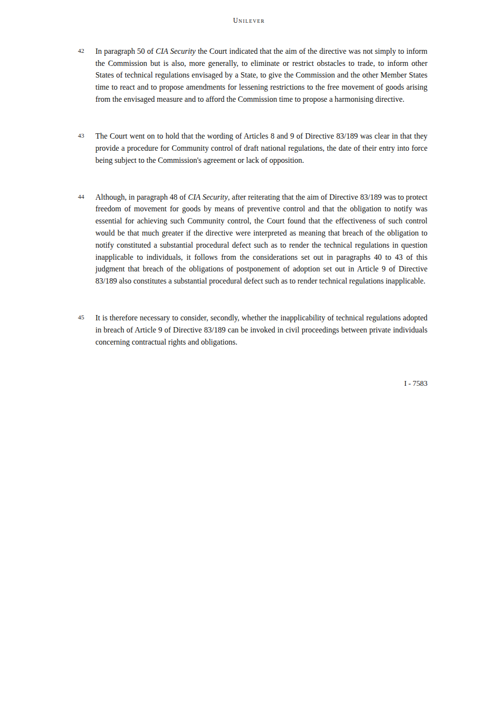Unilever
In paragraph 50 of CIA Security the Court indicated that the aim of the directive was not simply to inform the Commission but is also, more generally, to eliminate or restrict obstacles to trade, to inform other States of technical regulations envisaged by a State, to give the Commission and the other Member States time to react and to propose amendments for lessening restrictions to the free movement of goods arising from the envisaged measure and to afford the Commission time to propose a harmonising directive.
The Court went on to hold that the wording of Articles 8 and 9 of Directive 83/189 was clear in that they provide a procedure for Community control of draft national regulations, the date of their entry into force being subject to the Commission's agreement or lack of opposition.
Although, in paragraph 48 of CIA Security, after reiterating that the aim of Directive 83/189 was to protect freedom of movement for goods by means of preventive control and that the obligation to notify was essential for achieving such Community control, the Court found that the effectiveness of such control would be that much greater if the directive were interpreted as meaning that breach of the obligation to notify constituted a substantial procedural defect such as to render the technical regulations in question inapplicable to individuals, it follows from the considerations set out in paragraphs 40 to 43 of this judgment that breach of the obligations of postponement of adoption set out in Article 9 of Directive 83/189 also constitutes a substantial procedural defect such as to render technical regulations inapplicable.
It is therefore necessary to consider, secondly, whether the inapplicability of technical regulations adopted in breach of Article 9 of Directive 83/189 can be invoked in civil proceedings between private individuals concerning contractual rights and obligations.
I - 7583